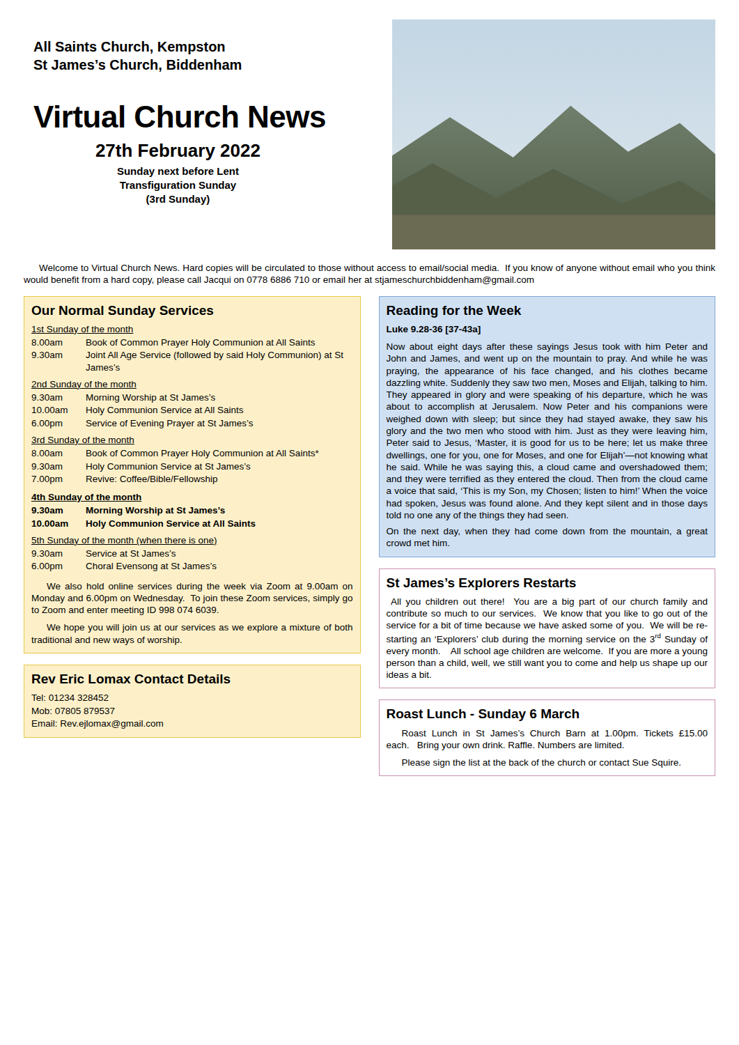All Saints Church, Kempston
St James’s Church, Biddenham
Virtual Church News
27th February 2022
Sunday next before Lent
Transfiguration Sunday
(3rd Sunday)
Welcome to Virtual Church News. Hard copies will be circulated to those without access to email/social media. If you know of anyone without email who you think would benefit from a hard copy, please call Jacqui on 0778 6886 710 or email her at stjameschurchbiddenham@gmail.com
Our Normal Sunday Services
1st Sunday of the month
| 8.00am | Book of Common Prayer Holy Communion at All Saints |
| 9.30am | Joint All Age Service (followed by said Holy Communion) at St James’s |
2nd Sunday of the month
| 9.30am | Morning Worship at St James’s |
| 10.00am | Holy Communion Service at All Saints |
| 6.00pm | Service of Evening Prayer at St James’s |
3rd Sunday of the month
| 8.00am | Book of Common Prayer Holy Communion at All Saints* |
| 9.30am | Holy Communion Service at St James’s |
| 7.00pm | Revive: Coffee/Bible/Fellowship |
4th Sunday of the month
| 9.30am | Morning Worship at St James’s |
| 10.00am | Holy Communion Service at All Saints |
5th Sunday of the month (when there is one)
| 9.30am | Service at St James’s |
| 6.00pm | Choral Evensong at St James’s |
We also hold online services during the week via Zoom at 9.00am on Monday and 6.00pm on Wednesday. To join these Zoom services, simply go to Zoom and enter meeting ID 998 074 6039.
We hope you will join us at our services as we explore a mixture of both traditional and new ways of worship.
Rev Eric Lomax Contact Details
Tel: 01234 328452
Mob: 07805 879537
Email: Rev.ejlomax@gmail.com
Reading for the Week
Luke 9.28-36 [37-43a]
Now about eight days after these sayings Jesus took with him Peter and John and James, and went up on the mountain to pray. And while he was praying, the appearance of his face changed, and his clothes became dazzling white. Suddenly they saw two men, Moses and Elijah, talking to him. They appeared in glory and were speaking of his departure, which he was about to accomplish at Jerusalem. Now Peter and his companions were weighed down with sleep; but since they had stayed awake, they saw his glory and the two men who stood with him. Just as they were leaving him, Peter said to Jesus, ‘Master, it is good for us to be here; let us make three dwellings, one for you, one for Moses, and one for Elijah’—not knowing what he said. While he was saying this, a cloud came and overshadowed them; and they were terrified as they entered the cloud. Then from the cloud came a voice that said, ‘This is my Son, my Chosen; listen to him!’ When the voice had spoken, Jesus was found alone. And they kept silent and in those days told no one any of the things they had seen.
On the next day, when they had come down from the mountain, a great crowd met him.
St James’s Explorers Restarts
All you children out there! You are a big part of our church family and contribute so much to our services. We know that you like to go out of the service for a bit of time because we have asked some of you. We will be re-starting an ‘Explorers’ club during the morning service on the 3rd Sunday of every month. All school age children are welcome. If you are more a young person than a child, well, we still want you to come and help us shape up our ideas a bit.
Roast Lunch - Sunday 6 March
Roast Lunch in St James’s Church Barn at 1.00pm. Tickets £15.00 each. Bring your own drink. Raffle. Numbers are limited.
Please sign the list at the back of the church or contact Sue Squire.